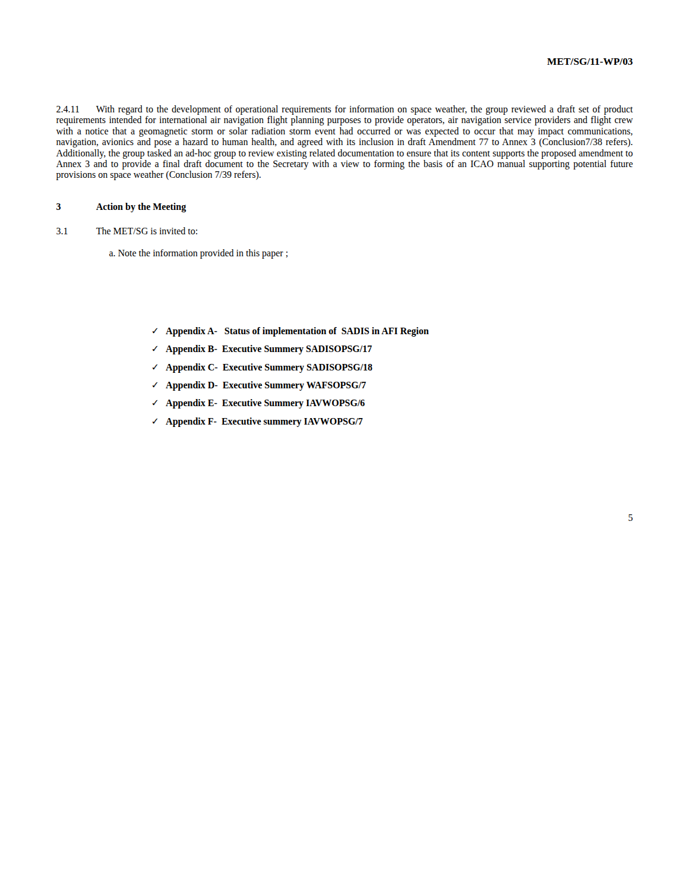MET/SG/11-WP/03
2.4.11 With regard to the development of operational requirements for information on space weather, the group reviewed a draft set of product requirements intended for international air navigation flight planning purposes to provide operators, air navigation service providers and flight crew with a notice that a geomagnetic storm or solar radiation storm event had occurred or was expected to occur that may impact communications, navigation, avionics and pose a hazard to human health, and agreed with its inclusion in draft Amendment 77 to Annex 3 (Conclusion7/38 refers). Additionally, the group tasked an ad-hoc group to review existing related documentation to ensure that its content supports the proposed amendment to Annex 3 and to provide a final draft document to the Secretary with a view to forming the basis of an ICAO manual supporting potential future provisions on space weather (Conclusion 7/39 refers).
3 Action by the Meeting
3.1 The MET/SG is invited to:
Note the information provided in this paper ;
✓Appendix A- Status of implementation of SADIS in AFI Region
✓Appendix B- Executive Summery SADISOPSG/17
✓Appendix C- Executive Summery SADISOPSG/18
✓Appendix D- Executive Summery WAFSOPSG/7
✓Appendix E- Executive Summery IAVWOPSG/6
✓Appendix F- Executive summery IAVWOPSG/7
5